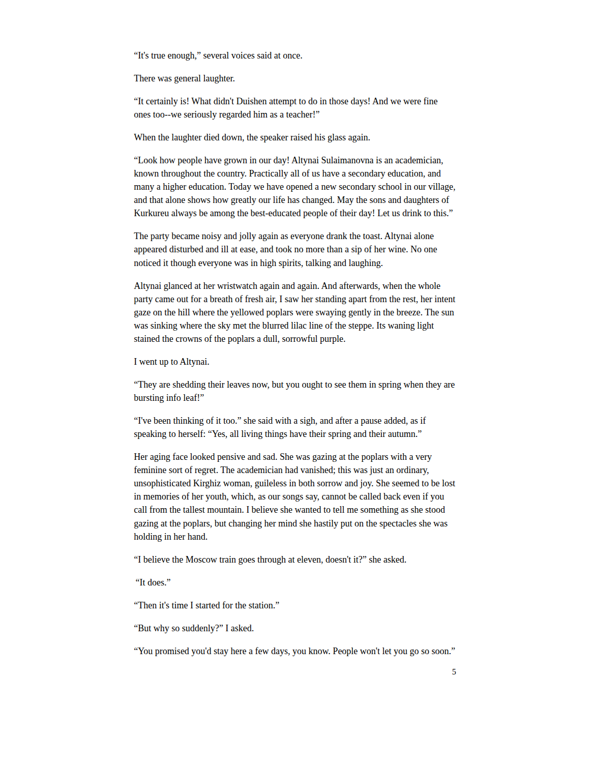“It's true enough,” several voices said at once.
There was general laughter.
“It certainly is! What didn't Duishen attempt to do in those days! And we were fine ones too--we seriously regarded him as a teacher!”
When the laughter died down, the speaker raised his glass again.
“Look how people have grown in our day! Altynai Sulaimanovna is an academician, known throughout the country. Practically all of us have a secondary education, and many a higher education. Today we have opened a new secondary school in our village, and that alone shows how greatly our life has changed. May the sons and daughters of Kurkureu always be among the best-educated people of their day! Let us drink to this.”
The party became noisy and jolly again as everyone drank the toast. Altynai alone appeared disturbed and ill at ease, and took no more than a sip of her wine. No one noticed it though everyone was in high spirits, talking and laughing.
Altynai glanced at her wristwatch again and again. And afterwards, when the whole party came out for a breath of fresh air, I saw her standing apart from the rest, her intent gaze on the hill where the yellowed poplars were swaying gently in the breeze. The sun was sinking where the sky met the blurred lilac line of the steppe. Its waning light stained the crowns of the poplars a dull, sorrowful purple.
I went up to Altynai.
“They are shedding their leaves now, but you ought to see them in spring when they are bursting info leaf!”
“I've been thinking of it too.” she said with a sigh, and after a pause added, as if speaking to herself: “Yes, all living things have their spring and their autumn.”
Her aging face looked pensive and sad. She was gazing at the poplars with a very feminine sort of regret. The academician had vanished; this was just an ordinary, unsophisticated Kirghiz woman, guileless in both sorrow and joy. She seemed to be lost in memories of her youth, which, as our songs say, cannot be called back even if you call from the tallest mountain. I believe she wanted to tell me something as she stood gazing at the poplars, but changing her mind she hastily put on the spectacles she was holding in her hand.
“I believe the Moscow train goes through at eleven, doesn't it?” she asked.
“It does.”
“Then it's time I started for the station.”
“But why so suddenly?” I asked.
“You promised you'd stay here a few days, you know. People won't let you go so soon.”
5